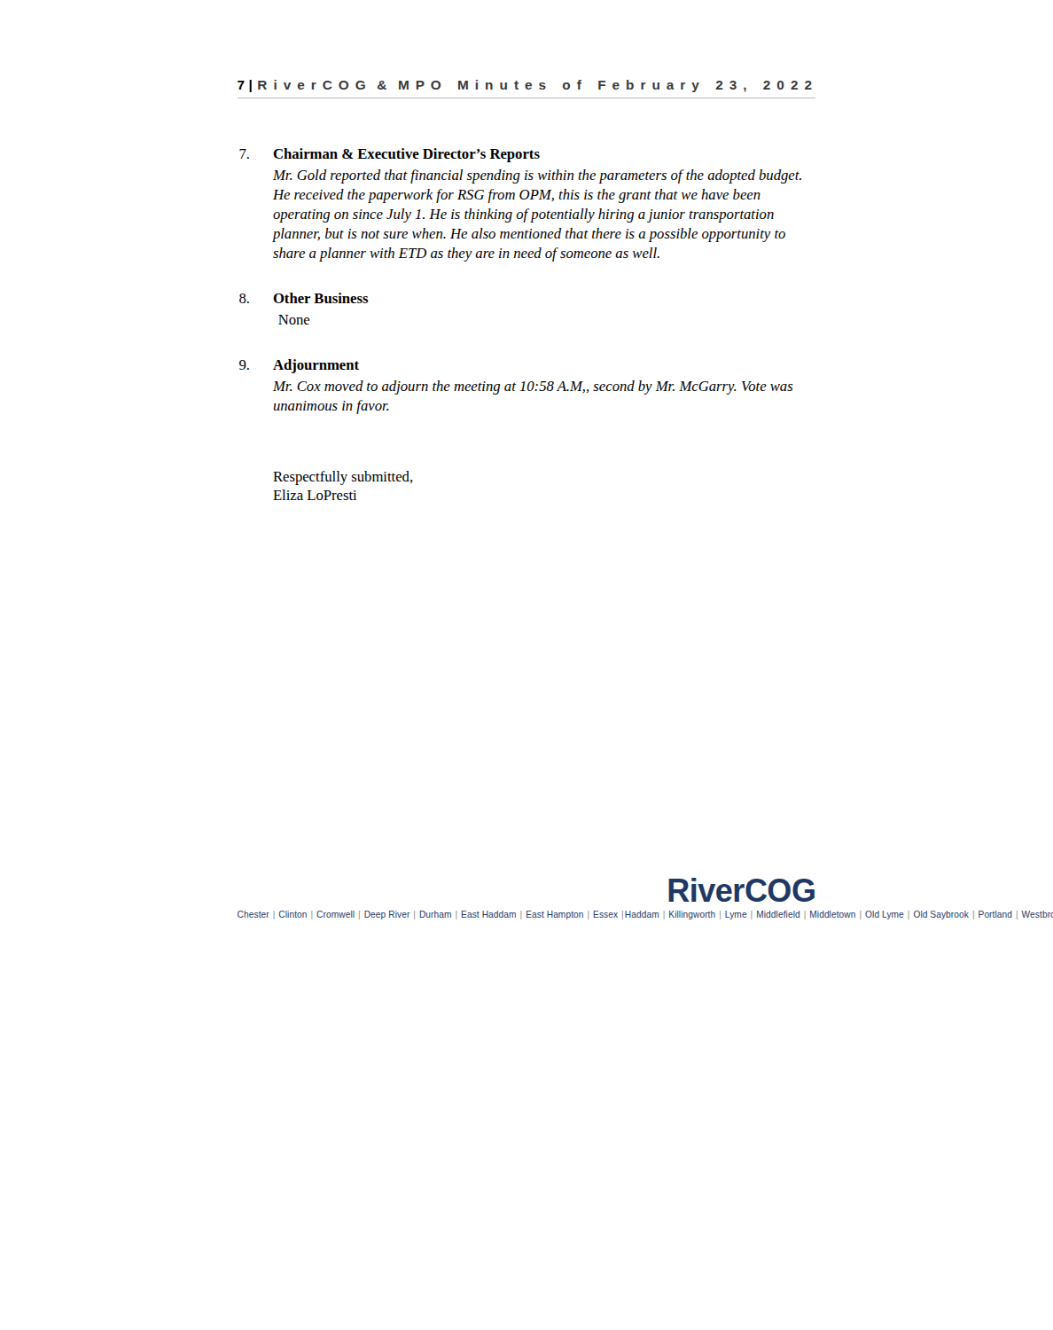7 | R i v e r C O G & M P O M i n u t e s o f F e b r u a r y 2 3 , 2 0 2 2
7.
Chairman & Executive Director’s Reports
Mr. Gold reported that financial spending is within the parameters of the adopted budget. He received the paperwork for RSG from OPM, this is the grant that we have been operating on since July 1. He is thinking of potentially hiring a junior transportation planner, but is not sure when. He also mentioned that there is a possible opportunity to share a planner with ETD as they are in need of someone as well.
8.
Other Business
None
9.
Adjournment
Mr. Cox moved to adjourn the meeting at 10:58 A.M,, second by Mr. McGarry. Vote was unanimous in favor.
Respectfully submitted,
Eliza LoPresti
River COG
Chester | Clinton | Cromwell | Deep River | Durham | East Haddam | East Hampton | Essex |Haddam | Killingworth | Lyme | Middlefield | Middletown | Old Lyme | Old Saybrook | Portland | Westbrook